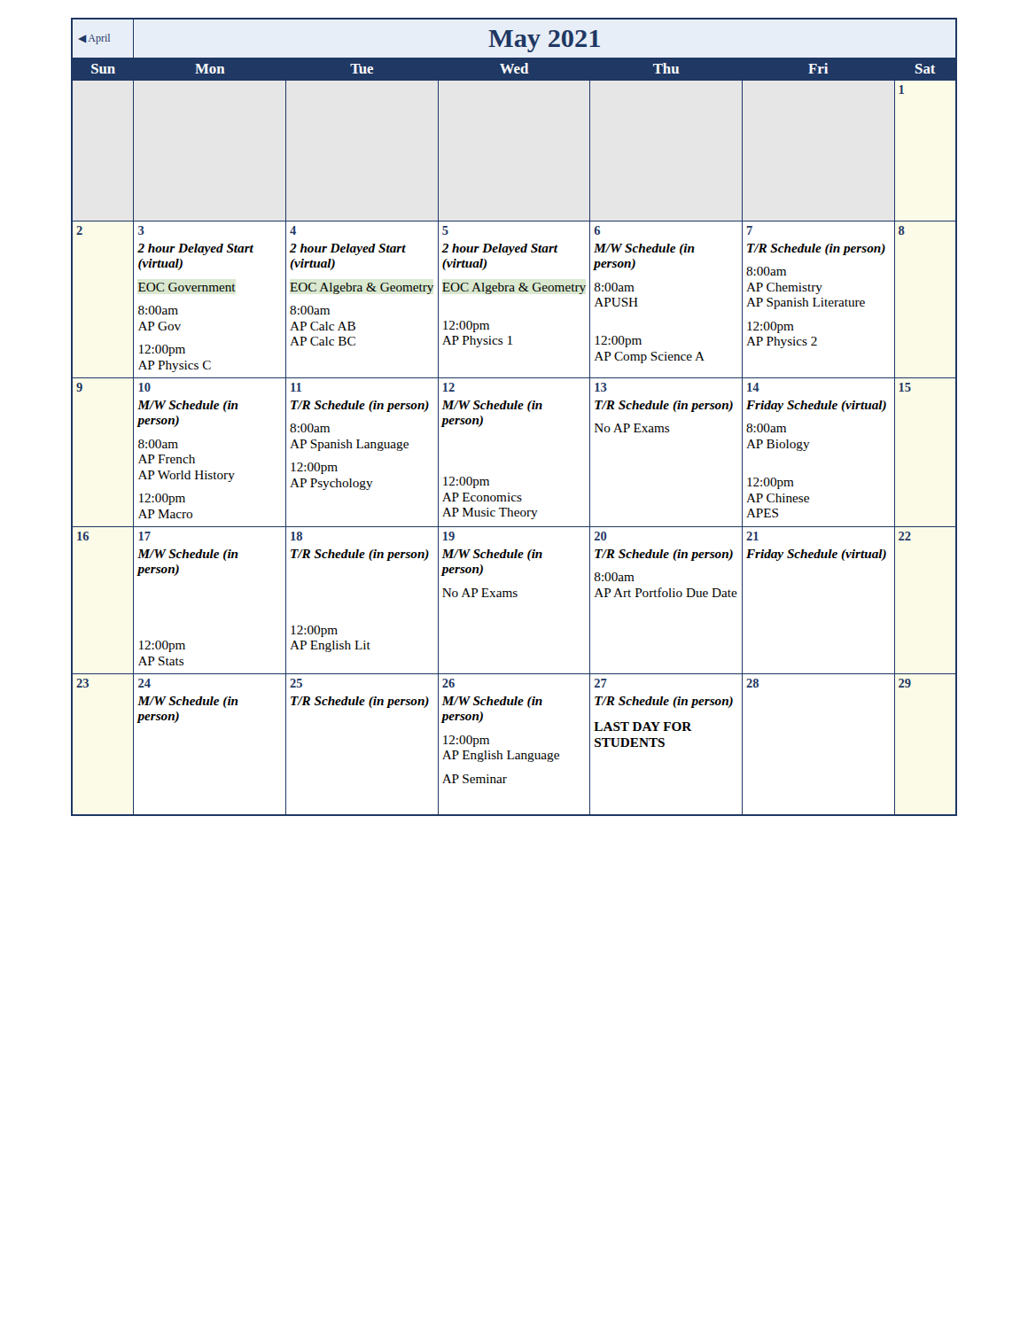| ◀ April | May 2021 |
| Sun | Mon | Tue | Wed | Thu | Fri | Sat |
| | | | | | | 1 |
| 2 | 3 2 hour Delayed Start (virtual) EOC Government 8:00am AP Gov 12:00pm AP Physics C | 4 2 hour Delayed Start (virtual) EOC Algebra & Geometry 8:00am AP Calc AB AP Calc BC | 5 2 hour Delayed Start (virtual) EOC Algebra & Geometry 12:00pm AP Physics 1 | 6 M/W Schedule (in person) 8:00am APUSH 12:00pm AP Comp Science A | 7 T/R Schedule (in person) 8:00am AP Chemistry AP Spanish Literature 12:00pm AP Physics 2 | 8 |
| 9 | 10 M/W Schedule (in person) 8:00am AP French AP World History 12:00pm AP Macro | 11 T/R Schedule (in person) 8:00am AP Spanish Language 12:00pm AP Psychology | 12 M/W Schedule (in person) 12:00pm AP Economics AP Music Theory | 13 T/R Schedule (in person) No AP Exams | 14 Friday Schedule (virtual) 8:00am AP Biology 12:00pm AP Chinese APES | 15 |
| 16 | 17 M/W Schedule (in person) 12:00pm AP Stats | 18 T/R Schedule (in person) 12:00pm AP English Lit | 19 M/W Schedule (in person) No AP Exams | 20 T/R Schedule (in person) 8:00am AP Art Portfolio Due Date | 21 Friday Schedule (virtual) | 22 |
| 23 | 24 M/W Schedule (in person) | 25 T/R Schedule (in person) | 26 M/W Schedule (in person) 12:00pm AP English Language AP Seminar | 27 T/R Schedule (in person) LAST DAY FOR STUDENTS | 28 | 29 |